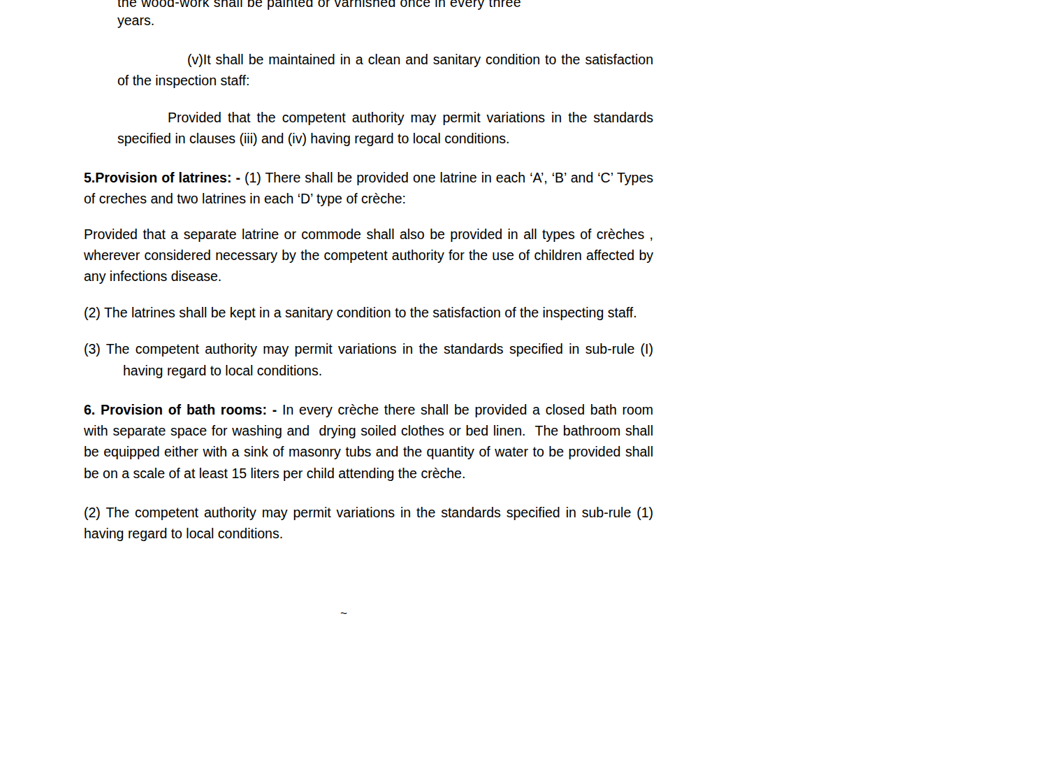the wood-work shall be painted or varnished once in every three
years.
(v)It shall be maintained in a clean and sanitary condition to the satisfaction of the inspection staff:
Provided that the competent authority may permit variations in the standards specified in clauses (iii) and (iv) having regard to local conditions.
5.Provision of latrines: - (1) There shall be provided one latrine in each ‘A’, ‘B’ and ‘C’ Types of creches and two latrines in each ‘D’ type of crèche:
Provided that a separate latrine or commode shall also be provided in all types of crèches , wherever considered necessary by the competent authority for the use of children affected by any infections disease.
(2) The latrines shall be kept in a sanitary condition to the satisfaction of the inspecting staff.
(3) The competent authority may permit variations in the standards specified in sub-rule (I) having regard to local conditions.
6. Provision of bath rooms: - In every crèche there shall be provided a closed bath room with separate space for washing and drying soiled clothes or bed linen. The bathroom shall be equipped either with a sink of masonry tubs and the quantity of water to be provided shall be on a scale of at least 15 liters per child attending the crèche.
(2) The competent authority may permit variations in the standards specified in sub-rule (1) having regard to local conditions.
~